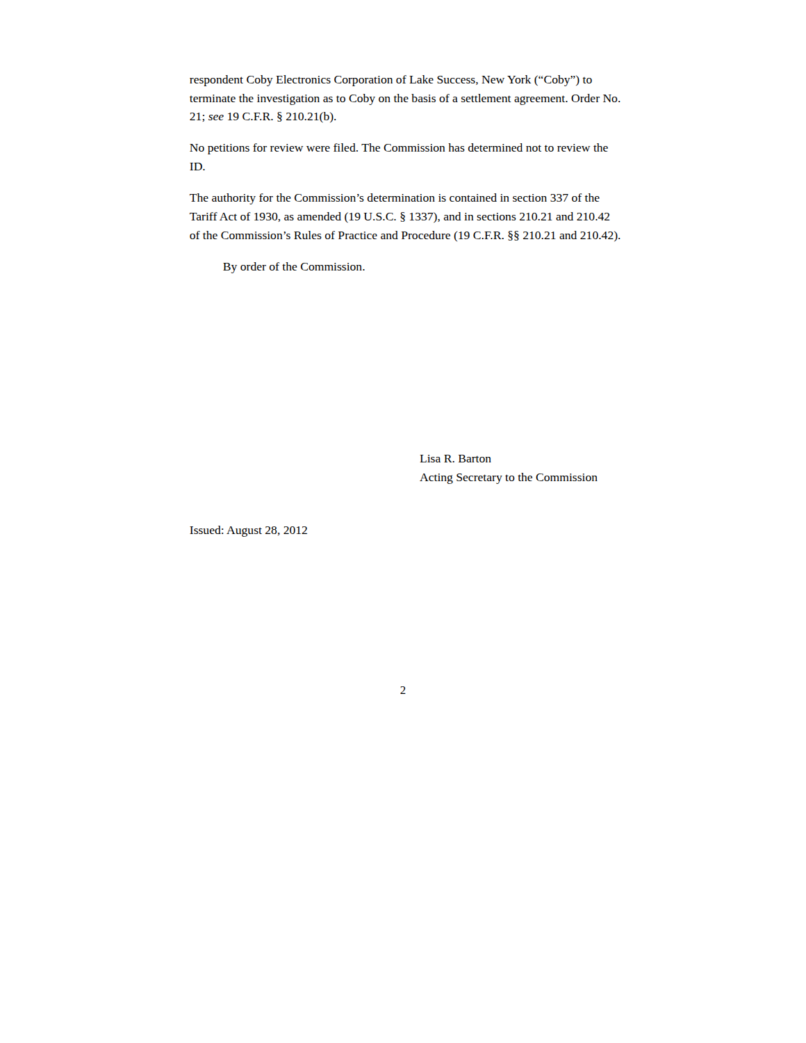respondent Coby Electronics Corporation of Lake Success, New York (“Coby”) to terminate the investigation as to Coby on the basis of a settlement agreement. Order No. 21; see 19 C.F.R. § 210.21(b).
No petitions for review were filed. The Commission has determined not to review the ID.
The authority for the Commission’s determination is contained in section 337 of the Tariff Act of 1930, as amended (19 U.S.C. § 1337), and in sections 210.21 and 210.42 of the Commission’s Rules of Practice and Procedure (19 C.F.R. §§ 210.21 and 210.42).
By order of the Commission.
Lisa R. Barton
Acting Secretary to the Commission
Issued: August 28, 2012
2